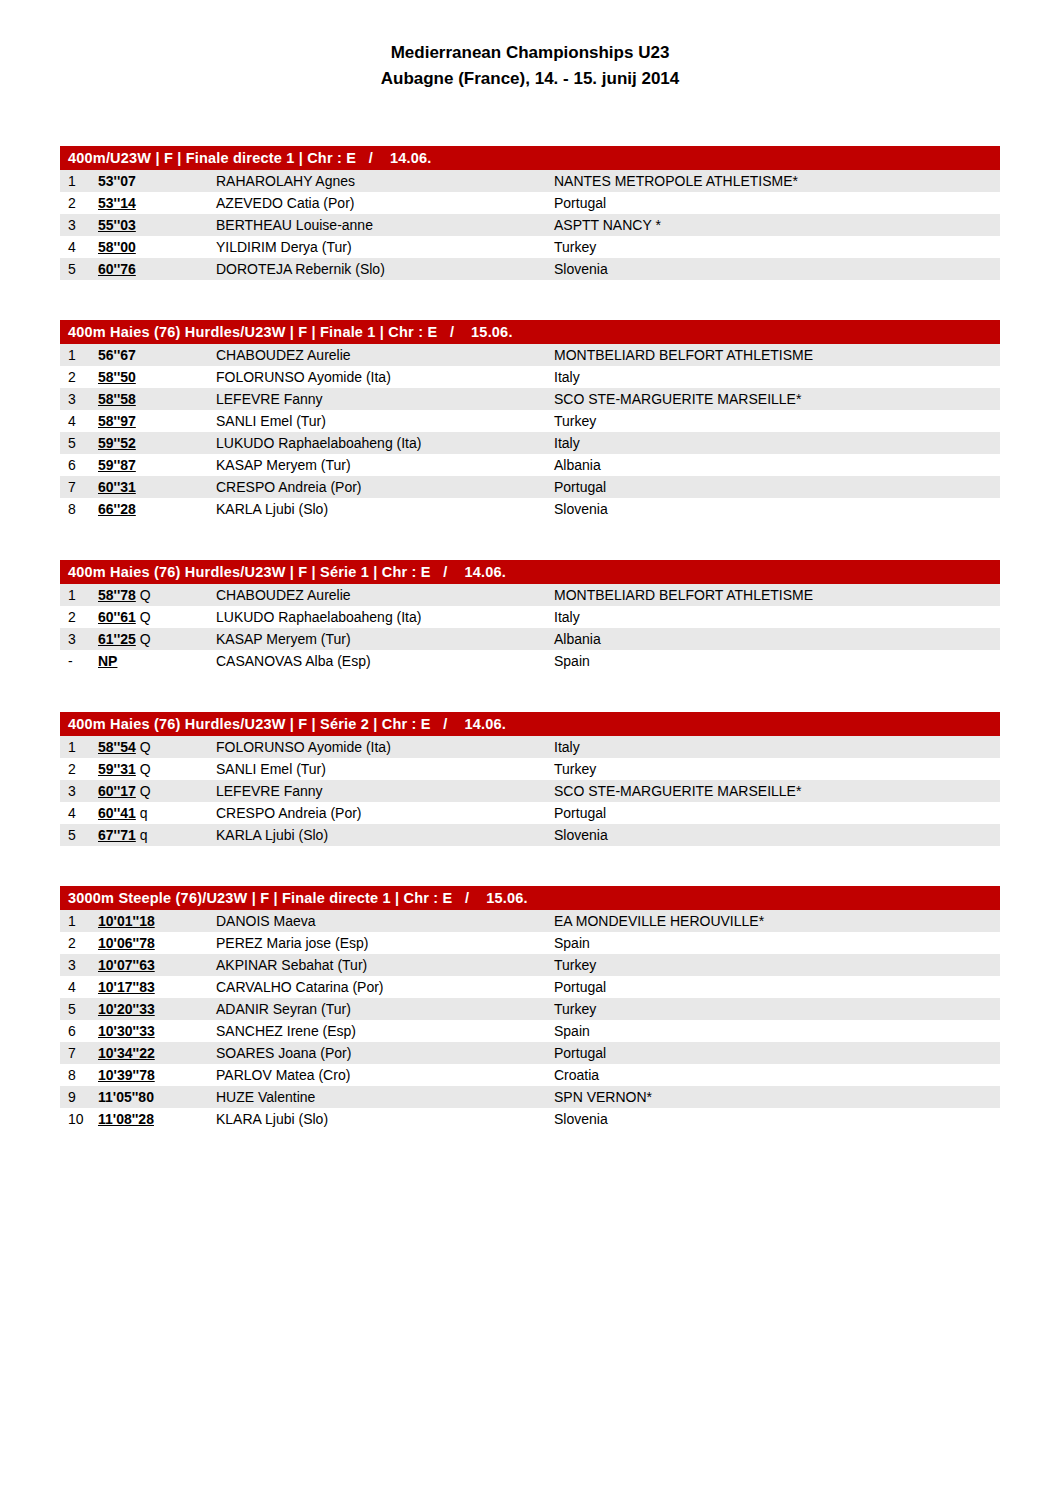Medierranean Championships U23
Aubagne (France), 14. - 15. junij 2014
400m/U23W | F | Finale directe 1 | Chr : E / 14.06.
| 1 | 53''07 | RAHAROLAHY Agnes | NANTES METROPOLE ATHLETISME* |
| 2 | 53''14 | AZEVEDO Catia (Por) | Portugal |
| 3 | 55''03 | BERTHEAU Louise-anne | ASPTT NANCY * |
| 4 | 58''00 | YILDIRIM Derya (Tur) | Turkey |
| 5 | 60''76 | DOROTEJA Rebernik (Slo) | Slovenia |
400m Haies (76) Hurdles/U23W | F | Finale 1 | Chr : E / 15.06.
| 1 | 56''67 | CHABOUDEZ Aurelie | MONTBELIARD BELFORT ATHLETISME |
| 2 | 58''50 | FOLORUNSO Ayomide (Ita) | Italy |
| 3 | 58''58 | LEFEVRE Fanny | SCO STE-MARGUERITE MARSEILLE* |
| 4 | 58''97 | SANLI Emel (Tur) | Turkey |
| 5 | 59''52 | LUKUDO Raphaelaboaheng (Ita) | Italy |
| 6 | 59''87 | KASAP Meryem (Tur) | Albania |
| 7 | 60''31 | CRESPO Andreia (Por) | Portugal |
| 8 | 66''28 | KARLA Ljubi (Slo) | Slovenia |
400m Haies (76) Hurdles/U23W | F | Série 1 | Chr : E / 14.06.
| 1 | 58''78 Q | CHABOUDEZ Aurelie | MONTBELIARD BELFORT ATHLETISME |
| 2 | 60''61 Q | LUKUDO Raphaelaboaheng (Ita) | Italy |
| 3 | 61''25 Q | KASAP Meryem (Tur) | Albania |
| - | NP | CASANOVAS Alba (Esp) | Spain |
400m Haies (76) Hurdles/U23W | F | Série 2 | Chr : E / 14.06.
| 1 | 58''54 Q | FOLORUNSO Ayomide (Ita) | Italy |
| 2 | 59''31 Q | SANLI Emel (Tur) | Turkey |
| 3 | 60''17 Q | LEFEVRE Fanny | SCO STE-MARGUERITE MARSEILLE* |
| 4 | 60''41 q | CRESPO Andreia (Por) | Portugal |
| 5 | 67''71 q | KARLA Ljubi (Slo) | Slovenia |
3000m Steeple (76)/U23W | F | Finale directe 1 | Chr : E / 15.06.
| 1 | 10'01''18 | DANOIS Maeva | EA MONDEVILLE HEROUVILLE* |
| 2 | 10'06''78 | PEREZ Maria jose (Esp) | Spain |
| 3 | 10'07''63 | AKPINAR Sebahat (Tur) | Turkey |
| 4 | 10'17''83 | CARVALHO Catarina (Por) | Portugal |
| 5 | 10'20''33 | ADANIR Seyran (Tur) | Turkey |
| 6 | 10'30''33 | SANCHEZ Irene (Esp) | Spain |
| 7 | 10'34''22 | SOARES Joana (Por) | Portugal |
| 8 | 10'39''78 | PARLOV Matea (Cro) | Croatia |
| 9 | 11'05''80 | HUZE Valentine | SPN VERNON* |
| 10 | 11'08''28 | KLARA Ljubi (Slo) | Slovenia |